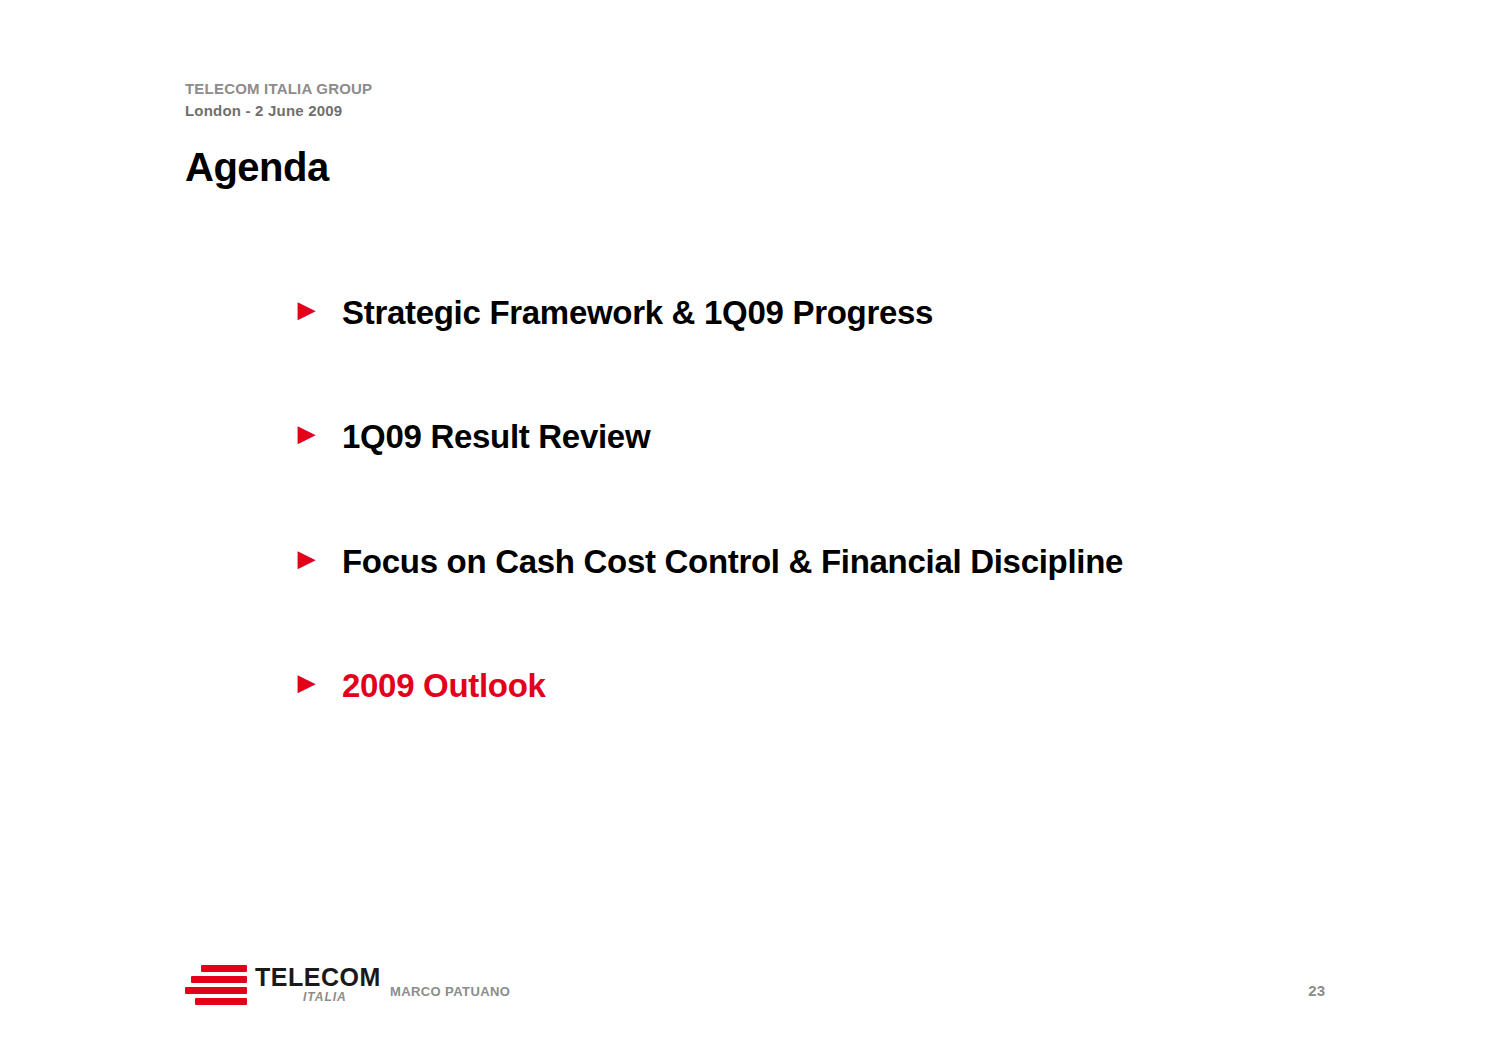TELECOM ITALIA GROUP
London - 2 June 2009
Agenda
Strategic Framework & 1Q09 Progress
1Q09 Result Review
Focus on Cash Cost Control & Financial Discipline
2009 Outlook
TELECOM
ITALIA
MARCO PATUANO
23